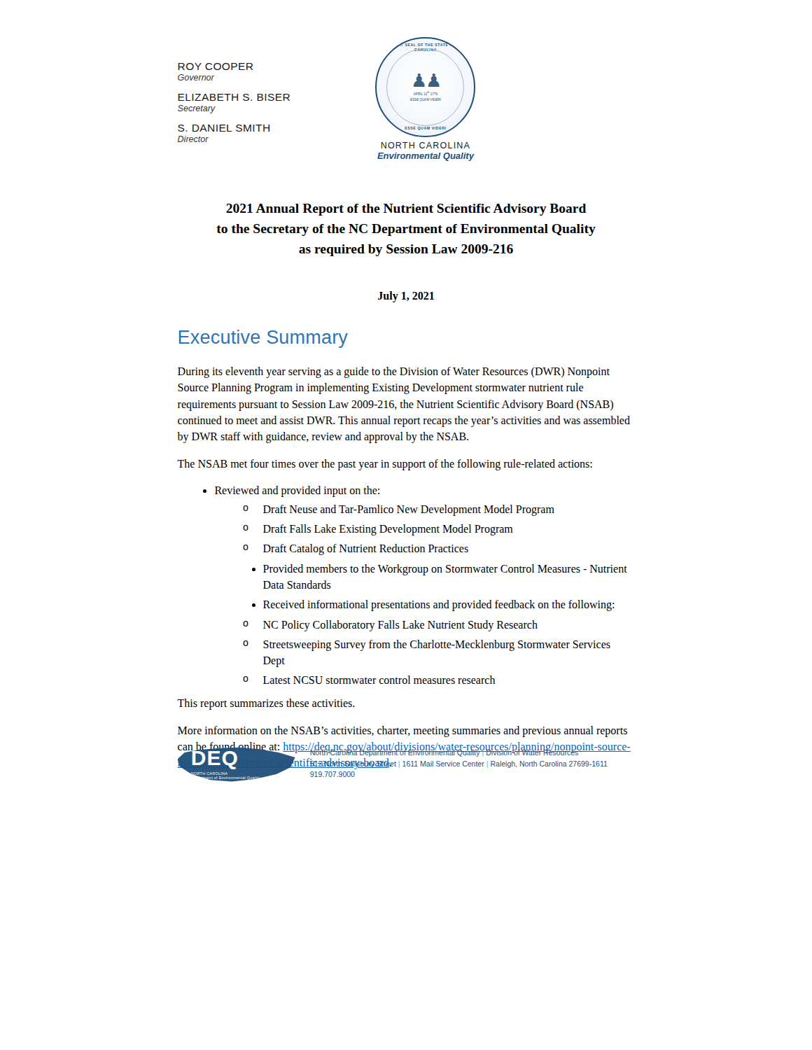ROY COOPER
Governor
ELIZABETH S. BISER
Secretary
S. DANIEL SMITH
Director
THE GREAT SEAL OF THE STATE OF NORTH CAROLINA
♟♟
APRIL 12th 1776
ESSE QUAM VIDERI
ESSE QUAM VIDERI
NORTH CAROLINA
Environmental Quality
2021 Annual Report of the Nutrient Scientific Advisory Board
to the Secretary of the NC Department of Environmental Quality
as required by Session Law 2009-216
July 1, 2021
Executive Summary
During its eleventh year serving as a guide to the Division of Water Resources (DWR) Nonpoint Source Planning Program in implementing Existing Development stormwater nutrient rule requirements pursuant to Session Law 2009-216, the Nutrient Scientific Advisory Board (NSAB) continued to meet and assist DWR. This annual report recaps the year’s activities and was assembled by DWR staff with guidance, review and approval by the NSAB.
The NSAB met four times over the past year in support of the following rule-related actions:
Reviewed and provided input on the:
Draft Neuse and Tar-Pamlico New Development Model Program
Draft Falls Lake Existing Development Model Program
Draft Catalog of Nutrient Reduction Practices
Provided members to the Workgroup on Stormwater Control Measures - Nutrient Data Standards
Received informational presentations and provided feedback on the following:
NC Policy Collaboratory Falls Lake Nutrient Study Research
Streetsweeping Survey from the Charlotte-Mecklenburg Stormwater Services Dept
Latest NCSU stormwater control measures research
This report summarizes these activities.
More information on the NSAB’s activities, charter, meeting summaries and previous annual reports can be found online at: https://deq.nc.gov/about/divisions/water-resources/planning/nonpoint-source-management/nutrient-scientific-advisory-board.
DEQ
NORTH CAROLINA
Department of Environmental Quality
North Carolina Department of Environmental Quality|Division of Water Resources
512 North Salisbury Street|1611 Mail Service Center|Raleigh, North Carolina 27699-1611
919.707.9000